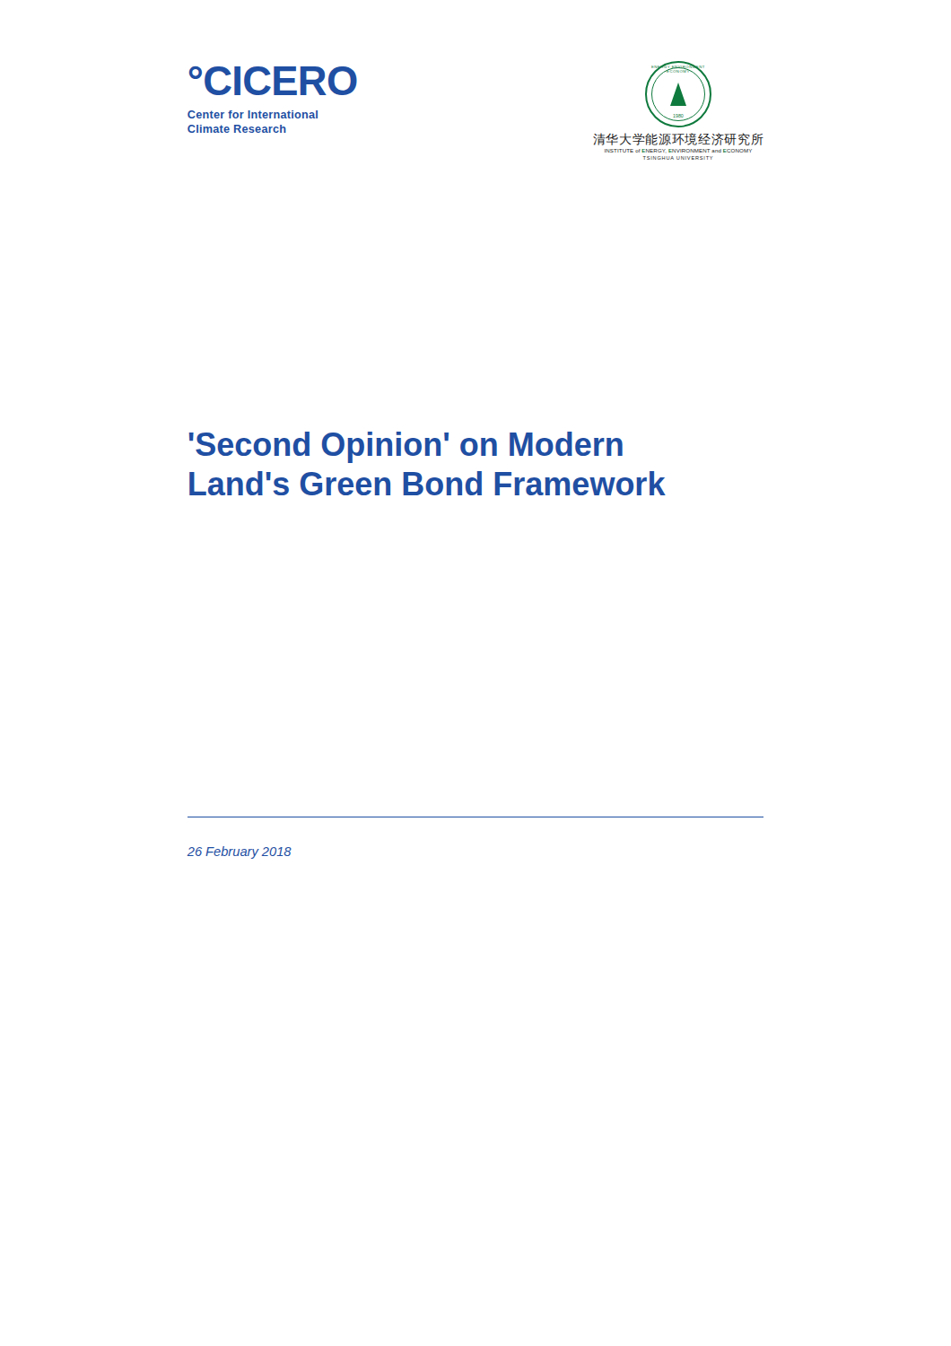°CICERO
Center for International
Climate Research
ENERGY ENVIRONMENT ECONOMY
1980
清华大学能源环境经济研究所
INSTITUTE of ENERGY, ENVIRONMENT and ECONOMY
TSINGHUA UNIVERSITY
'Second Opinion' on Modern Land's Green Bond Framework
26 February 2018